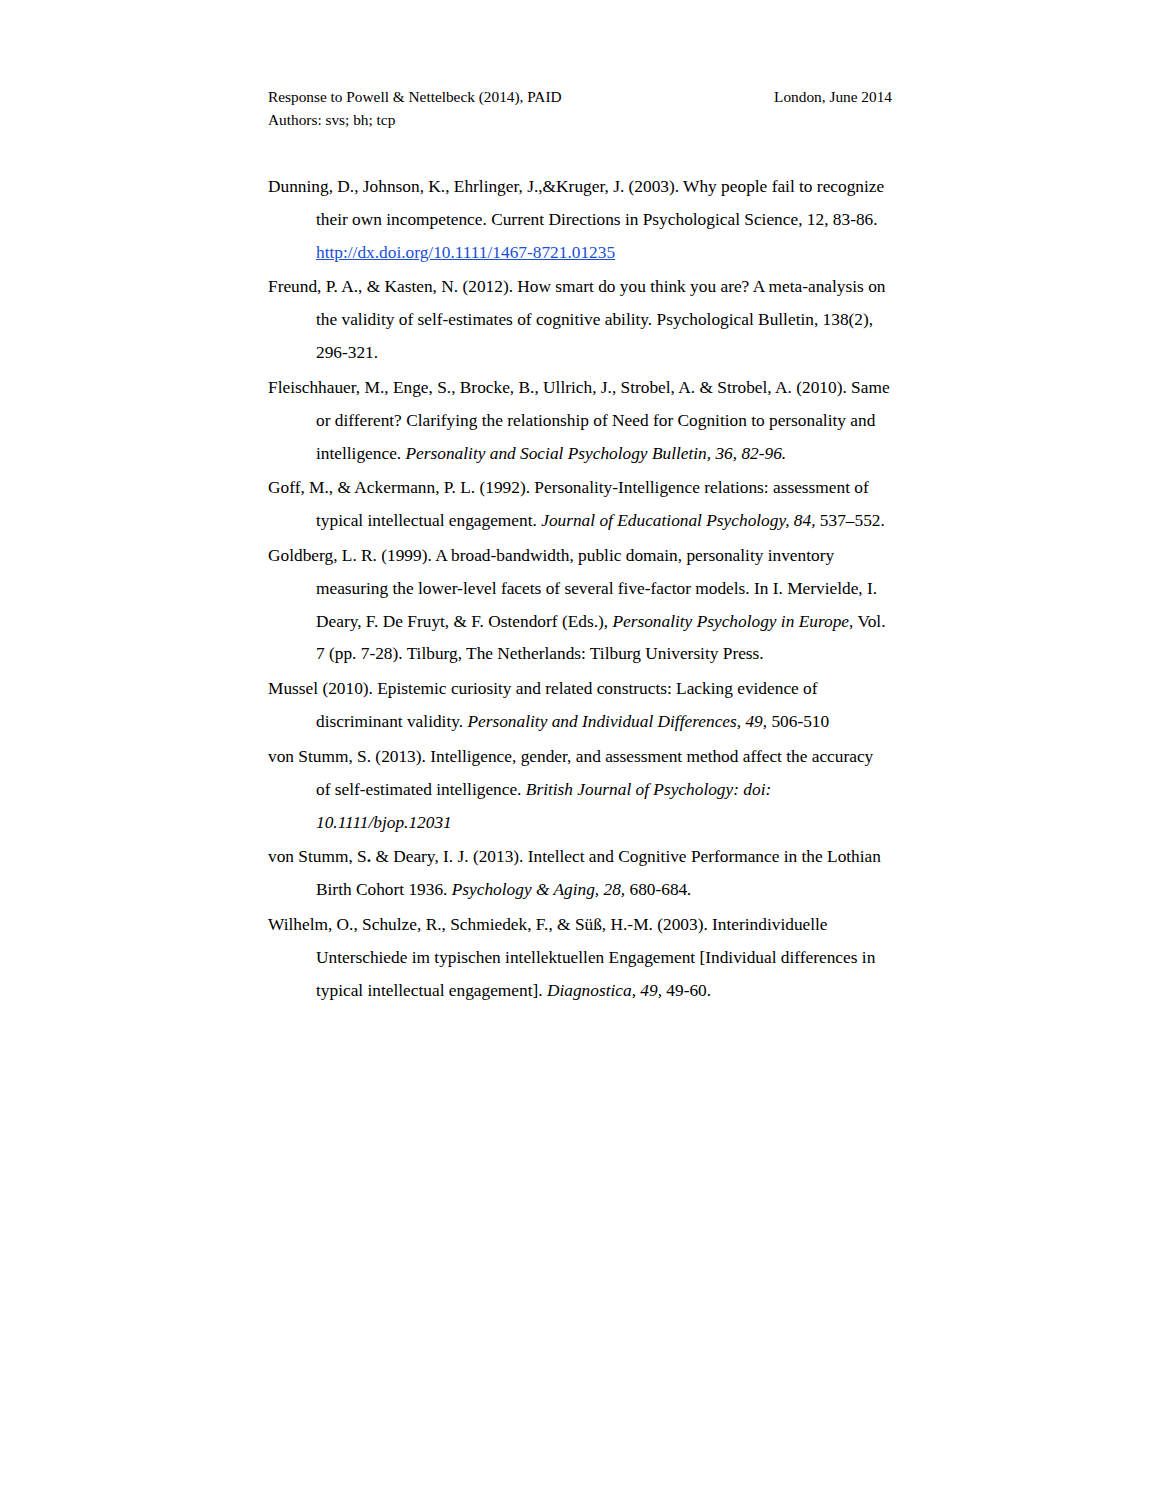Response to Powell & Nettelbeck (2014), PAID London, June 2014
Authors: svs; bh; tcp
Dunning, D., Johnson, K., Ehrlinger, J.,&Kruger, J. (2003). Why people fail to recognize their own incompetence. Current Directions in Psychological Science, 12, 83-86. http://dx.doi.org/10.1111/1467-8721.01235
Freund, P. A., & Kasten, N. (2012). How smart do you think you are? A meta-analysis on the validity of self-estimates of cognitive ability. Psychological Bulletin, 138(2), 296-321.
Fleischhauer, M., Enge, S., Brocke, B., Ullrich, J., Strobel, A. & Strobel, A. (2010). Same or different? Clarifying the relationship of Need for Cognition to personality and intelligence. Personality and Social Psychology Bulletin, 36, 82-96.
Goff, M., & Ackermann, P. L. (1992). Personality-Intelligence relations: assessment of typical intellectual engagement. Journal of Educational Psychology, 84, 537–552.
Goldberg, L. R. (1999). A broad-bandwidth, public domain, personality inventory measuring the lower-level facets of several five-factor models. In I. Mervielde, I. Deary, F. De Fruyt, & F. Ostendorf (Eds.), Personality Psychology in Europe, Vol. 7 (pp. 7-28). Tilburg, The Netherlands: Tilburg University Press.
Mussel (2010). Epistemic curiosity and related constructs: Lacking evidence of discriminant validity. Personality and Individual Differences, 49, 506-510
von Stumm, S. (2013). Intelligence, gender, and assessment method affect the accuracy of self-estimated intelligence. British Journal of Psychology: doi: 10.1111/bjop.12031
von Stumm, S. & Deary, I. J. (2013). Intellect and Cognitive Performance in the Lothian Birth Cohort 1936. Psychology & Aging, 28, 680-684.
Wilhelm, O., Schulze, R., Schmiedek, F., & Süß, H.-M. (2003). Interindividuelle Unterschiede im typischen intellektuellen Engagement [Individual differences in typical intellectual engagement]. Diagnostica, 49, 49-60.